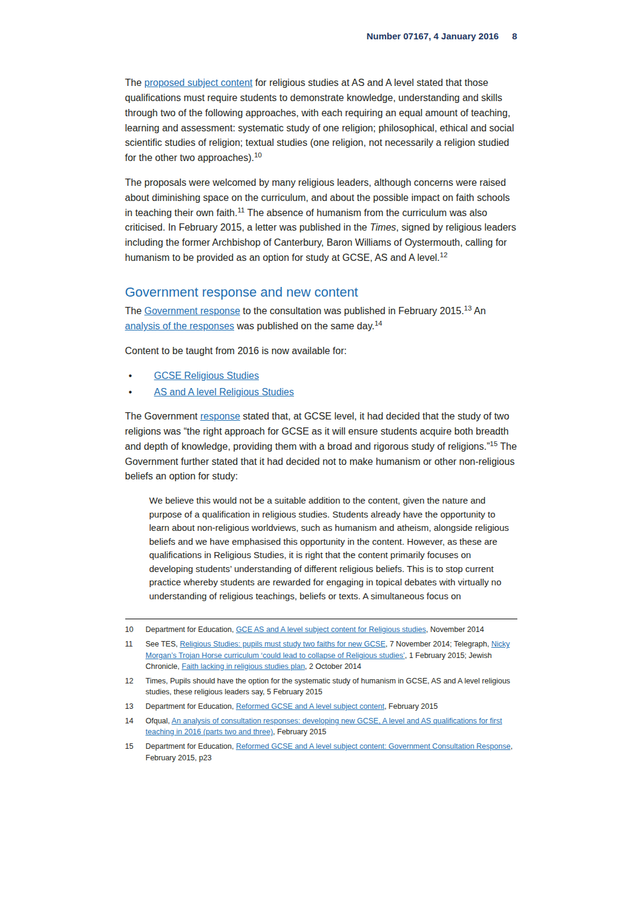Number 07167, 4 January 20168
The proposed subject content for religious studies at AS and A level stated that those qualifications must require students to demonstrate knowledge, understanding and skills through two of the following approaches, with each requiring an equal amount of teaching, learning and assessment: systematic study of one religion; philosophical, ethical and social scientific studies of religion; textual studies (one religion, not necessarily a religion studied for the other two approaches).10
The proposals were welcomed by many religious leaders, although concerns were raised about diminishing space on the curriculum, and about the possible impact on faith schools in teaching their own faith.11 The absence of humanism from the curriculum was also criticised. In February 2015, a letter was published in the Times, signed by religious leaders including the former Archbishop of Canterbury, Baron Williams of Oystermouth, calling for humanism to be provided as an option for study at GCSE, AS and A level.12
Government response and new content
The Government response to the consultation was published in February 2015.13 An analysis of the responses was published on the same day.14
Content to be taught from 2016 is now available for:
GCSE Religious Studies
AS and A level Religious Studies
The Government response stated that, at GCSE level, it had decided that the study of two religions was “the right approach for GCSE as it will ensure students acquire both breadth and depth of knowledge, providing them with a broad and rigorous study of religions.”15 The Government further stated that it had decided not to make humanism or other non-religious beliefs an option for study:
We believe this would not be a suitable addition to the content, given the nature and purpose of a qualification in religious studies. Students already have the opportunity to learn about non-religious worldviews, such as humanism and atheism, alongside religious beliefs and we have emphasised this opportunity in the content. However, as these are qualifications in Religious Studies, it is right that the content primarily focuses on developing students’ understanding of different religious beliefs. This is to stop current practice whereby students are rewarded for engaging in topical debates with virtually no understanding of religious teachings, beliefs or texts. A simultaneous focus on
10 Department for Education, GCE AS and A level subject content for Religious studies, November 2014
11 See TES, Religious Studies: pupils must study two faiths for new GCSE, 7 November 2014; Telegraph, Nicky Morgan’s Trojan Horse curriculum ‘could lead to collapse of Religious studies’, 1 February 2015; Jewish Chronicle, Faith lacking in religious studies plan, 2 October 2014
12 Times, Pupils should have the option for the systematic study of humanism in GCSE, AS and A level religious studies, these religious leaders say, 5 February 2015
13 Department for Education, Reformed GCSE and A level subject content, February 2015
14 Ofqual, An analysis of consultation responses: developing new GCSE, A level and AS qualifications for first teaching in 2016 (parts two and three), February 2015
15 Department for Education, Reformed GCSE and A level subject content: Government Consultation Response, February 2015, p23